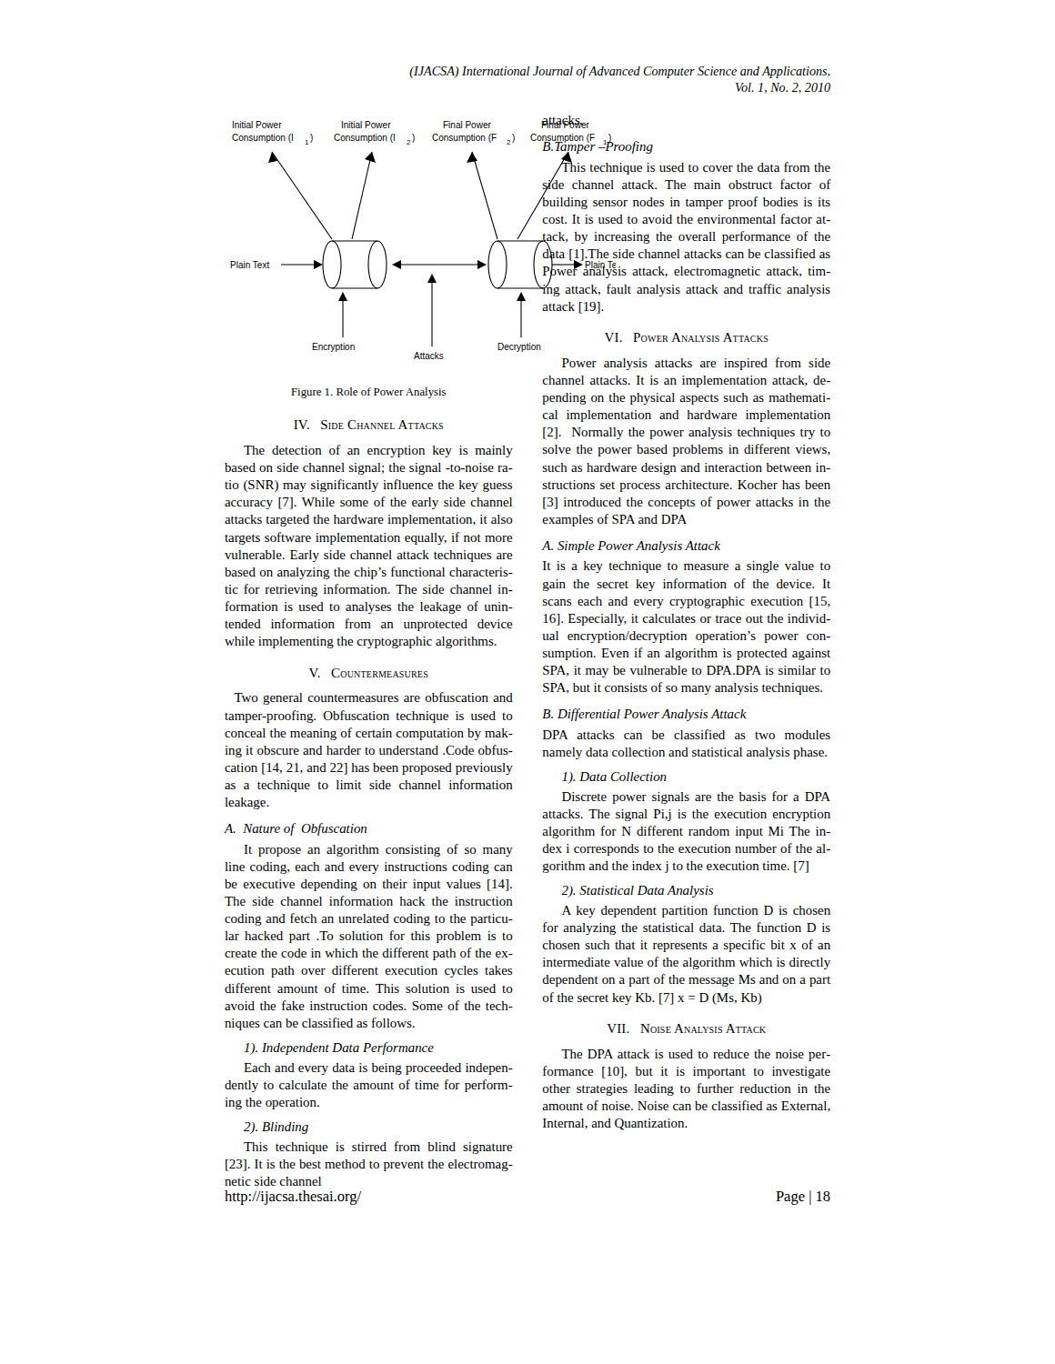(IJACSA) International Journal of Advanced Computer Science and Applications,
Vol. 1, No. 2, 2010
Initial Power Consumption (I 1 ) Initial Power Consumption (I 2 ) Final Power Consumption (F 2 ) Final Power Consumption (F 1 ) Plain Text Plain Text Encryption Attacks Decryption
Figure 1. Role of Power Analysis
IV. Side Channel Attacks
The detection of an encryption key is mainly based on side channel signal; the signal -to-noise ratio (SNR) may significantly influence the key guess accuracy [7]. While some of the early side channel attacks targeted the hardware implementation, it also targets software implementation equally, if not more vulnerable. Early side channel attack techniques are based on analyzing the chip’s functional characteristic for retrieving information. The side channel information is used to analyses the leakage of unintended information from an unprotected device while implementing the cryptographic algorithms.
V. Countermeasures
Two general countermeasures are obfuscation and tamper-proofing. Obfuscation technique is used to conceal the meaning of certain computation by making it obscure and harder to understand .Code obfuscation [14, 21, and 22] has been proposed previously as a technique to limit side channel information leakage.
A. Nature of Obfuscation
It propose an algorithm consisting of so many line coding, each and every instructions coding can be executive depending on their input values [14]. The side channel information hack the instruction coding and fetch an unrelated coding to the particular hacked part .To solution for this problem is to create the code in which the different path of the execution path over different execution cycles takes different amount of time. This solution is used to avoid the fake instruction codes. Some of the techniques can be classified as follows.
1). Independent Data Performance
Each and every data is being proceeded independently to calculate the amount of time for performing the operation.
2). Blinding
This technique is stirred from blind signature [23]. It is the best method to prevent the electromagnetic side channel
attacks.
B.Tamper –Proofing
This technique is used to cover the data from the side channel attack. The main obstruct factor of building sensor nodes in tamper proof bodies is its cost. It is used to avoid the environmental factor attack, by increasing the overall performance of the data [1].The side channel attacks can be classified as Power analysis attack, electromagnetic attack, timing attack, fault analysis attack and traffic analysis attack [19].
VI. Power Analysis Attacks
Power analysis attacks are inspired from side channel attacks. It is an implementation attack, depending on the physical aspects such as mathematical implementation and hardware implementation [2]. Normally the power analysis techniques try to solve the power based problems in different views, such as hardware design and interaction between instructions set process architecture. Kocher has been [3] introduced the concepts of power attacks in the examples of SPA and DPA
A. Simple Power Analysis Attack
It is a key technique to measure a single value to gain the secret key information of the device. It scans each and every cryptographic execution [15, 16]. Especially, it calculates or trace out the individual encryption/decryption operation’s power consumption. Even if an algorithm is protected against SPA, it may be vulnerable to DPA.DPA is similar to SPA, but it consists of so many analysis techniques.
B. Differential Power Analysis Attack
DPA attacks can be classified as two modules namely data collection and statistical analysis phase.
1). Data Collection
Discrete power signals are the basis for a DPA attacks. The signal Pi,j is the execution encryption algorithm for N different random input Mi The index i corresponds to the execution number of the algorithm and the index j to the execution time. [7]
2). Statistical Data Analysis
A key dependent partition function D is chosen for analyzing the statistical data. The function D is chosen such that it represents a specific bit x of an intermediate value of the algorithm which is directly dependent on a part of the message Ms and on a part of the secret key Kb. [7] x = D (Ms, Kb)
VII. Noise Analysis Attack
The DPA attack is used to reduce the noise performance [10], but it is important to investigate other strategies leading to further reduction in the amount of noise. Noise can be classified as External, Internal, and Quantization.
http://ijacsa.thesai.org/ Page | 18